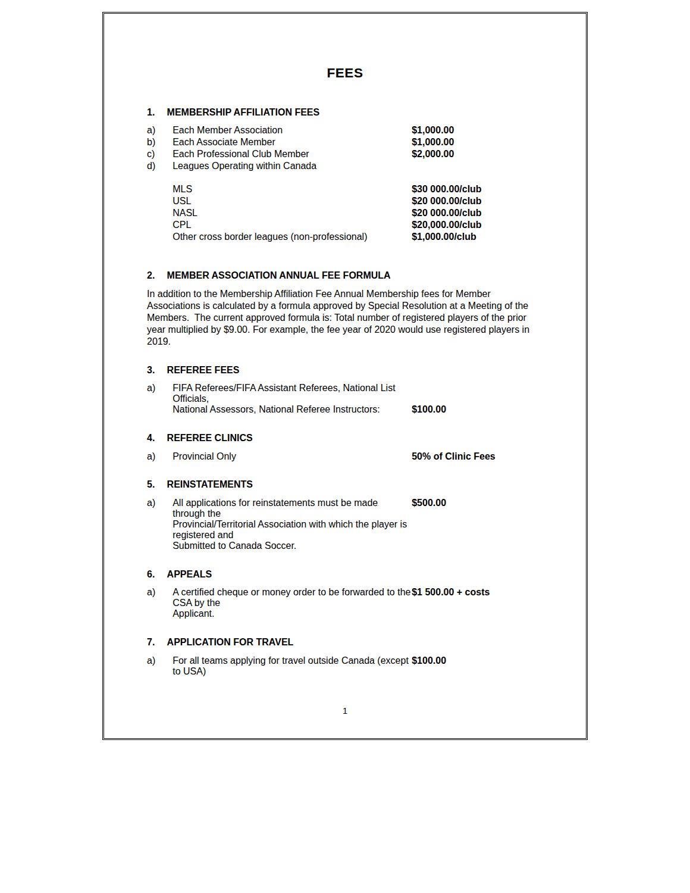FEES
1. MEMBERSHIP AFFILIATION FEES
| a) | Each Member Association | $1,000.00 |
| b) | Each Associate Member | $1,000.00 |
| c) | Each Professional Club Member | $2,000.00 |
| d) | Leagues Operating within Canada | |
| | MLS | $30 000.00/club |
| | USL | $20 000.00/club |
| | NASL | $20 000.00/club |
| | CPL | $20,000.00/club |
| | Other cross border leagues (non-professional) | $1,000.00/club |
2. MEMBER ASSOCIATION ANNUAL FEE FORMULA
In addition to the Membership Affiliation Fee Annual Membership fees for Member Associations is calculated by a formula approved by Special Resolution at a Meeting of the Members. The current approved formula is: Total number of registered players of the prior year multiplied by $9.00. For example, the fee year of 2020 would use registered players in 2019.
3. REFEREE FEES
| a) | FIFA Referees/FIFA Assistant Referees, National List Officials, National Assessors, National Referee Instructors: | $100.00 |
4. REFEREE CLINICS
| a) | Provincial Only | 50% of Clinic Fees |
5. REINSTATEMENTS
| a) | All applications for reinstatements must be made through the Provincial/Territorial Association with which the player is registered and Submitted to Canada Soccer. | $500.00 |
6. APPEALS
| a) | A certified cheque or money order to be forwarded to the CSA by the Applicant. | $1 500.00 + costs |
7. APPLICATION FOR TRAVEL
| a) | For all teams applying for travel outside Canada (except to USA) | $100.00 |
1